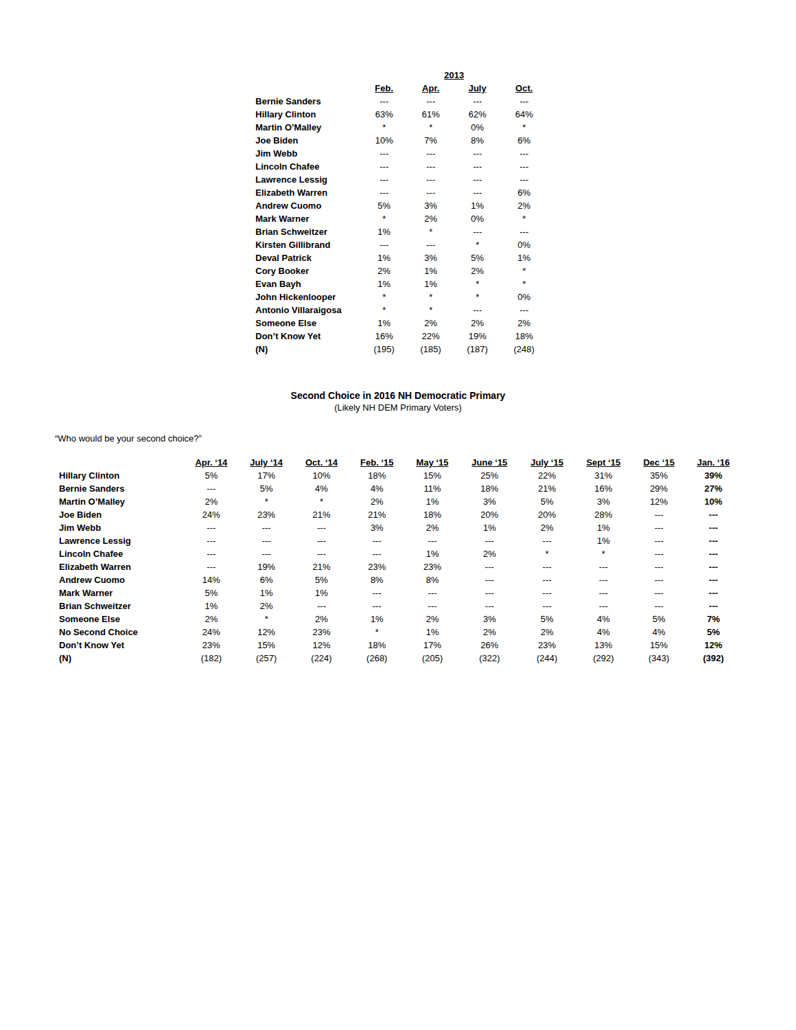| | 2013 |
| --- | --- |
| | Feb. | Apr. | July | Oct. |
| Bernie Sanders | --- | --- | --- | --- |
| Hillary Clinton | 63% | 61% | 62% | 64% |
| Martin O’Malley | * | * | 0% | * |
| Joe Biden | 10% | 7% | 8% | 6% |
| Jim Webb | --- | --- | --- | --- |
| Lincoln Chafee | --- | --- | --- | --- |
| Lawrence Lessig | --- | --- | --- | --- |
| Elizabeth Warren | --- | --- | --- | 6% |
| Andrew Cuomo | 5% | 3% | 1% | 2% |
| Mark Warner | * | 2% | 0% | * |
| Brian Schweitzer | 1% | * | --- | --- |
| Kirsten Gillibrand | --- | --- | * | 0% |
| Deval Patrick | 1% | 3% | 5% | 1% |
| Cory Booker | 2% | 1% | 2% | * |
| Evan Bayh | 1% | 1% | * | * |
| John Hickenlooper | * | * | * | 0% |
| Antonio Villaraigosa | * | * | --- | --- |
| Someone Else | 1% | 2% | 2% | 2% |
| Don’t Know Yet | 16% | 22% | 19% | 18% |
| (N) | (195) | (185) | (187) | (248) |
Second Choice in 2016 NH Democratic Primary
(Likely NH DEM Primary Voters)
“Who would be your second choice?”
| | Apr. ‘14 | July ‘14 | Oct. ‘14 | Feb. ‘15 | May ‘15 | June ‘15 | July ‘15 | Sept ‘15 | Dec ‘15 | Jan. ‘16 |
| --- | --- | --- | --- | --- | --- | --- | --- | --- | --- | --- |
| Hillary Clinton | 5% | 17% | 10% | 18% | 15% | 25% | 22% | 31% | 35% | 39% |
| Bernie Sanders | --- | 5% | 4% | 4% | 11% | 18% | 21% | 16% | 29% | 27% |
| Martin O’Malley | 2% | * | * | 2% | 1% | 3% | 5% | 3% | 12% | 10% |
| Joe Biden | 24% | 23% | 21% | 21% | 18% | 20% | 20% | 28% | --- | --- |
| Jim Webb | --- | --- | --- | 3% | 2% | 1% | 2% | 1% | --- | --- |
| Lawrence Lessig | --- | --- | --- | --- | --- | --- | --- | 1% | --- | --- |
| Lincoln Chafee | --- | --- | --- | --- | 1% | 2% | * | * | --- | --- |
| Elizabeth Warren | --- | 19% | 21% | 23% | 23% | --- | --- | --- | --- | --- |
| Andrew Cuomo | 14% | 6% | 5% | 8% | 8% | --- | --- | --- | --- | --- |
| Mark Warner | 5% | 1% | 1% | --- | --- | --- | --- | --- | --- | --- |
| Brian Schweitzer | 1% | 2% | --- | --- | --- | --- | --- | --- | --- | --- |
| Someone Else | 2% | * | 2% | 1% | 2% | 3% | 5% | 4% | 5% | 7% |
| No Second Choice | 24% | 12% | 23% | * | 1% | 2% | 2% | 4% | 4% | 5% |
| Don’t Know Yet | 23% | 15% | 12% | 18% | 17% | 26% | 23% | 13% | 15% | 12% |
| (N) | (182) | (257) | (224) | (268) | (205) | (322) | (244) | (292) | (343) | (392) |